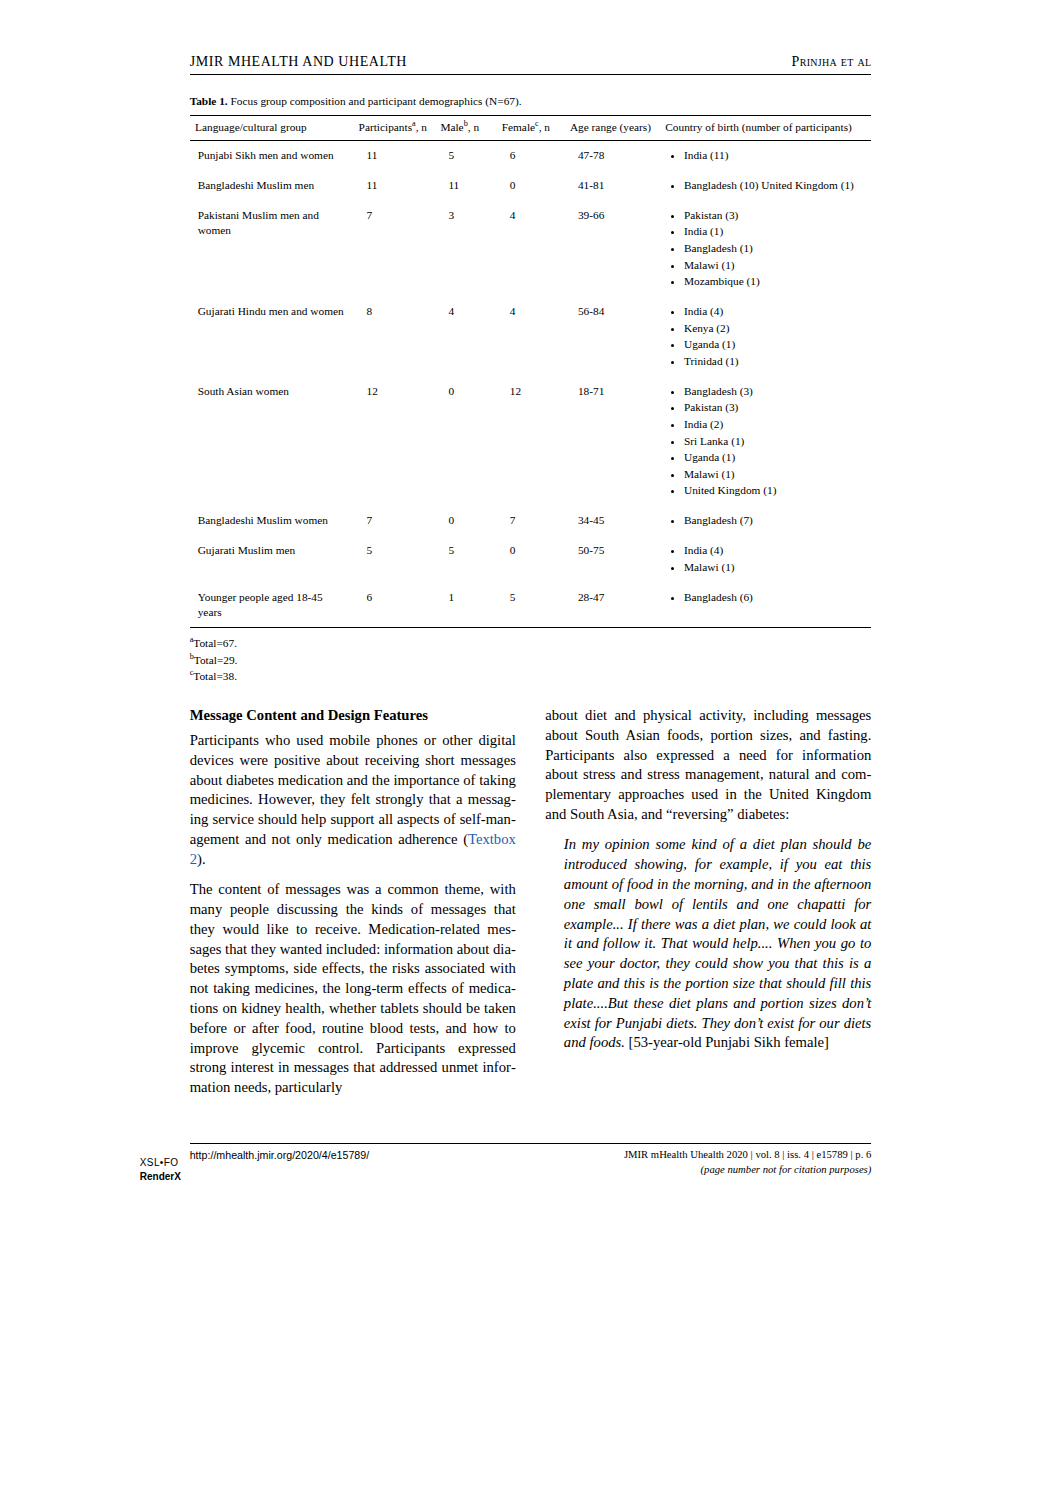JMIR mHealth and uHealth Prinjha et al
Table 1. Focus group composition and participant demographics (N=67).
| Language/cultural group | Participants a , n | Male b , n | Female c , n | Age range (years) | Country of birth (number of participants) |
| --- | --- | --- | --- | --- | --- |
| Punjabi Sikh men and women | 11 | 5 | 6 | 47-78 | India (11) |
| Bangladeshi Muslim men | 11 | 11 | 0 | 41-81 | Bangladesh (10) United Kingdom (1) |
| Pakistani Muslim men and women | 7 | 3 | 4 | 39-66 | Pakistan (3) India (1) Bangladesh (1) Malawi (1) Mozambique (1) |
| Gujarati Hindu men and women | 8 | 4 | 4 | 56-84 | India (4) Kenya (2) Uganda (1) Trinidad (1) |
| South Asian women | 12 | 0 | 12 | 18-71 | Bangladesh (3) Pakistan (3) India (2) Sri Lanka (1) Uganda (1) Malawi (1) United Kingdom (1) |
| Bangladeshi Muslim women | 7 | 0 | 7 | 34-45 | Bangladesh (7) |
| Gujarati Muslim men | 5 | 5 | 0 | 50-75 | India (4) Malawi (1) |
| Younger people aged 18-45 years | 6 | 1 | 5 | 28-47 | Bangladesh (6) |
aTotal=67.
bTotal=29.
cTotal=38.
Message Content and Design Features
Participants who used mobile phones or other digital devices were positive about receiving short messages about diabetes medication and the importance of taking medicines. However, they felt strongly that a messaging service should help support all aspects of self-management and not only medication adherence (Textbox 2).
The content of messages was a common theme, with many people discussing the kinds of messages that they would like to receive. Medication-related messages that they wanted included: information about diabetes symptoms, side effects, the risks associated with not taking medicines, the long-term effects of medications on kidney health, whether tablets should be taken before or after food, routine blood tests, and how to improve glycemic control. Participants expressed strong interest in messages that addressed unmet information needs, particularly
about diet and physical activity, including messages about South Asian foods, portion sizes, and fasting. Participants also expressed a need for information about stress and stress management, natural and complementary approaches used in the United Kingdom and South Asia, and “reversing” diabetes:
In my opinion some kind of a diet plan should be introduced showing, for example, if you eat this amount of food in the morning, and in the afternoon one small bowl of lentils and one chapatti for example... If there was a diet plan, we could look at it and follow it. That would help.... When you go to see your doctor, they could show you that this is a plate and this is the portion size that should fill this plate....But these diet plans and portion sizes don’t exist for Punjabi diets. They don’t exist for our diets and foods. [53-year-old Punjabi Sikh female]
http://mhealth.jmir.org/2020/4/e15789/
JMIR mHealth Uhealth 2020 | vol. 8 | iss. 4 | e15789 | p. 6
(page number not for citation purposes)
XSL•FO
RenderX